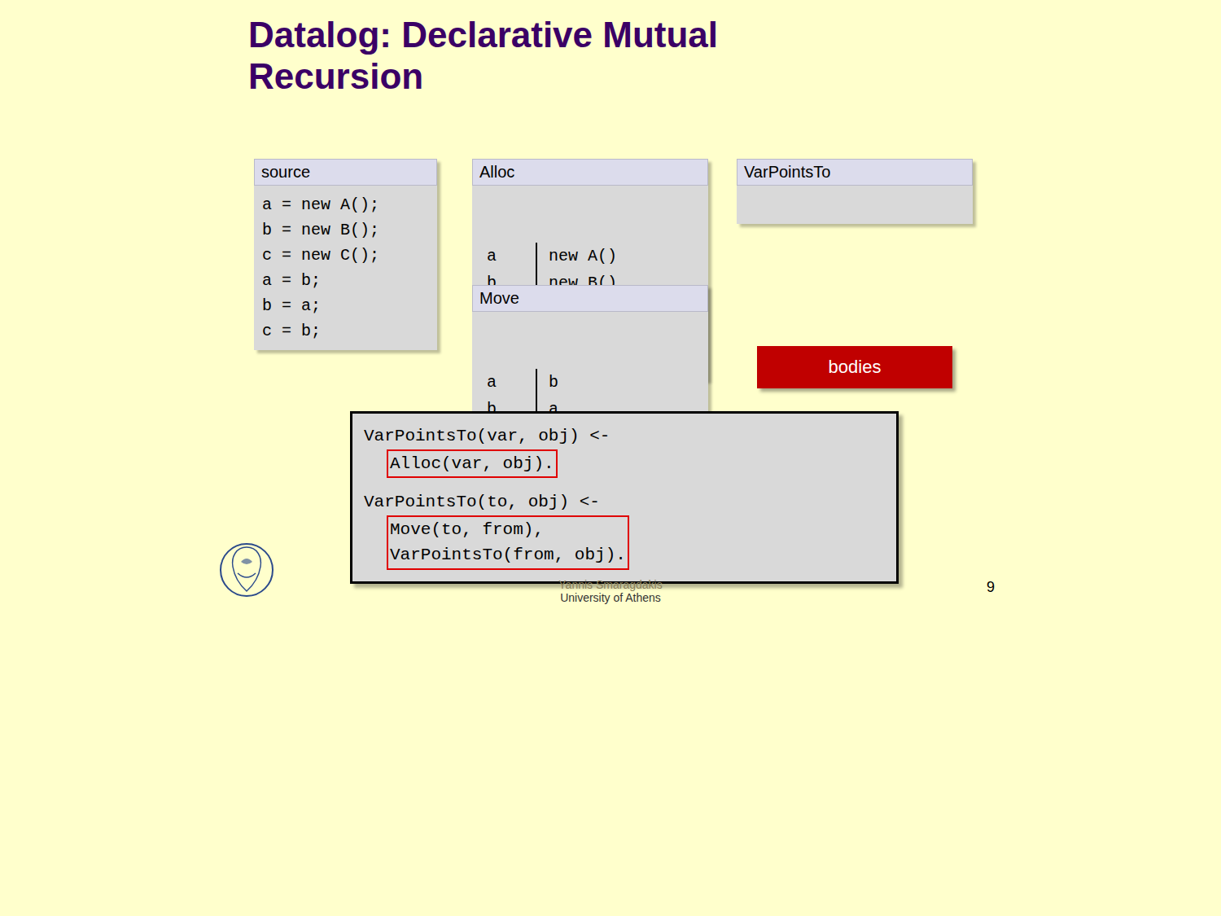Datalog: Declarative Mutual Recursion
source
a = new A(); b = new B(); c = new C(); a = b; b = a; c = b;
Alloc
| a | new A() |
| b | new B() |
| c | new C() |
Move
| a | b |
| b | a |
| c | b |
VarPointsTo
bodies
VarPointsTo(var, obj) <- Alloc(var, obj). VarPointsTo(to, obj) <- Move(to, from),
VarPointsTo(from, obj).
Yannis Smaragdakis
University of Athens
9